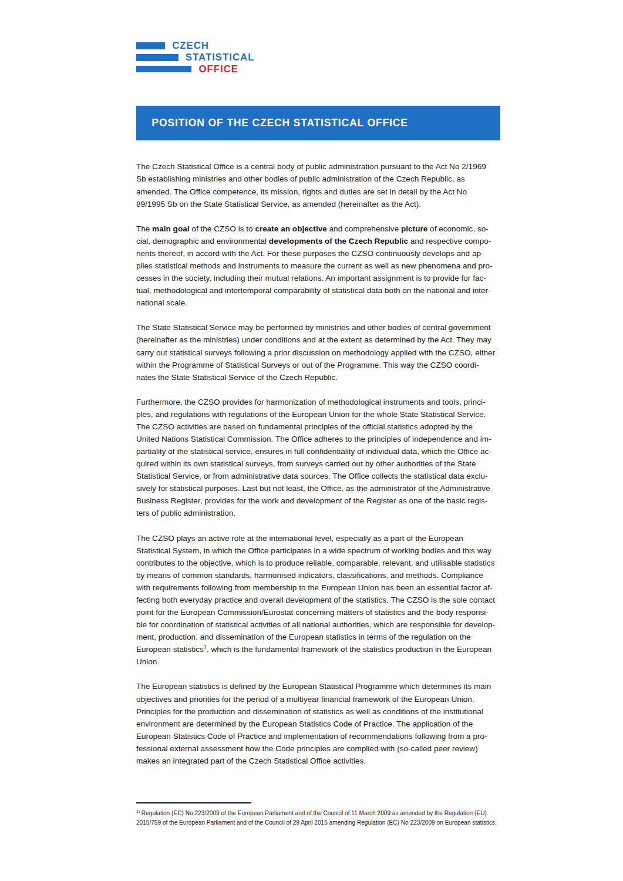CZECH
STATISTICAL
OFFICE
POSITION OF THE CZECH STATISTICAL OFFICE
The Czech Statistical Office is a central body of public administration pursuant to the Act No 2/1969 Sb establishing ministries and other bodies of public administration of the Czech Republic, as amended. The Office competence, its mission, rights and duties are set in detail by the Act No 89/1995 Sb on the State Statistical Service, as amended (hereinafter as the Act).
The main goal of the CZSO is to create an objective and comprehensive picture of economic, social, demographic and environmental developments of the Czech Republic and respective components thereof, in accord with the Act. For these purposes the CZSO continuously develops and applies statistical methods and instruments to measure the current as well as new phenomena and processes in the society, including their mutual relations. An important assignment is to provide for factual, methodological and intertemporal comparability of statistical data both on the national and international scale.
The State Statistical Service may be performed by ministries and other bodies of central government (hereinafter as the ministries) under conditions and at the extent as determined by the Act. They may carry out statistical surveys following a prior discussion on methodology applied with the CZSO, either within the Programme of Statistical Surveys or out of the Programme. This way the CZSO coordinates the State Statistical Service of the Czech Republic.
Furthermore, the CZSO provides for harmonization of methodological instruments and tools, principles, and regulations with regulations of the European Union for the whole State Statistical Service. The CZSO activities are based on fundamental principles of the official statistics adopted by the United Nations Statistical Commission. The Office adheres to the principles of independence and impartiality of the statistical service, ensures in full confidentiality of individual data, which the Office acquired within its own statistical surveys, from surveys carried out by other authorities of the State Statistical Service, or from administrative data sources. The Office collects the statistical data exclusively for statistical purposes. Last but not least, the Office, as the administrator of the Administrative Business Register, provides for the work and development of the Register as one of the basic registers of public administration.
The CZSO plays an active role at the international level, especially as a part of the European Statistical System, in which the Office participates in a wide spectrum of working bodies and this way contributes to the objective, which is to produce reliable, comparable, relevant, and utilisable statistics by means of common standards, harmonised indicators, classifications, and methods. Compliance with requirements following from membership to the European Union has been an essential factor affecting both everyday practice and overall development of the statistics. The CZSO is the sole contact point for the European Commission/Eurostat concerning matters of statistics and the body responsible for coordination of statistical activities of all national authorities, which are responsible for development, production, and dissemination of the European statistics in terms of the regulation on the European statistics1, which is the fundamental framework of the statistics production in the European Union.
The European statistics is defined by the European Statistical Programme which determines its main objectives and priorities for the period of a multiyear financial framework of the European Union. Principles for the production and dissemination of statistics as well as conditions of the institutional environment are determined by the European Statistics Code of Practice. The application of the European Statistics Code of Practice and implementation of recommendations following from a professional external assessment how the Code principles are complied with (so-called peer review) makes an integrated part of the Czech Statistical Office activities.
1) Regulation (EC) No 223/2009 of the European Parliament and of the Council of 11 March 2009 as amended by the Regulation (EU) 2015/759 of the European Parliament and of the Council of 29 April 2015 amending Regulation (EC) No 223/2009 on European statistics.